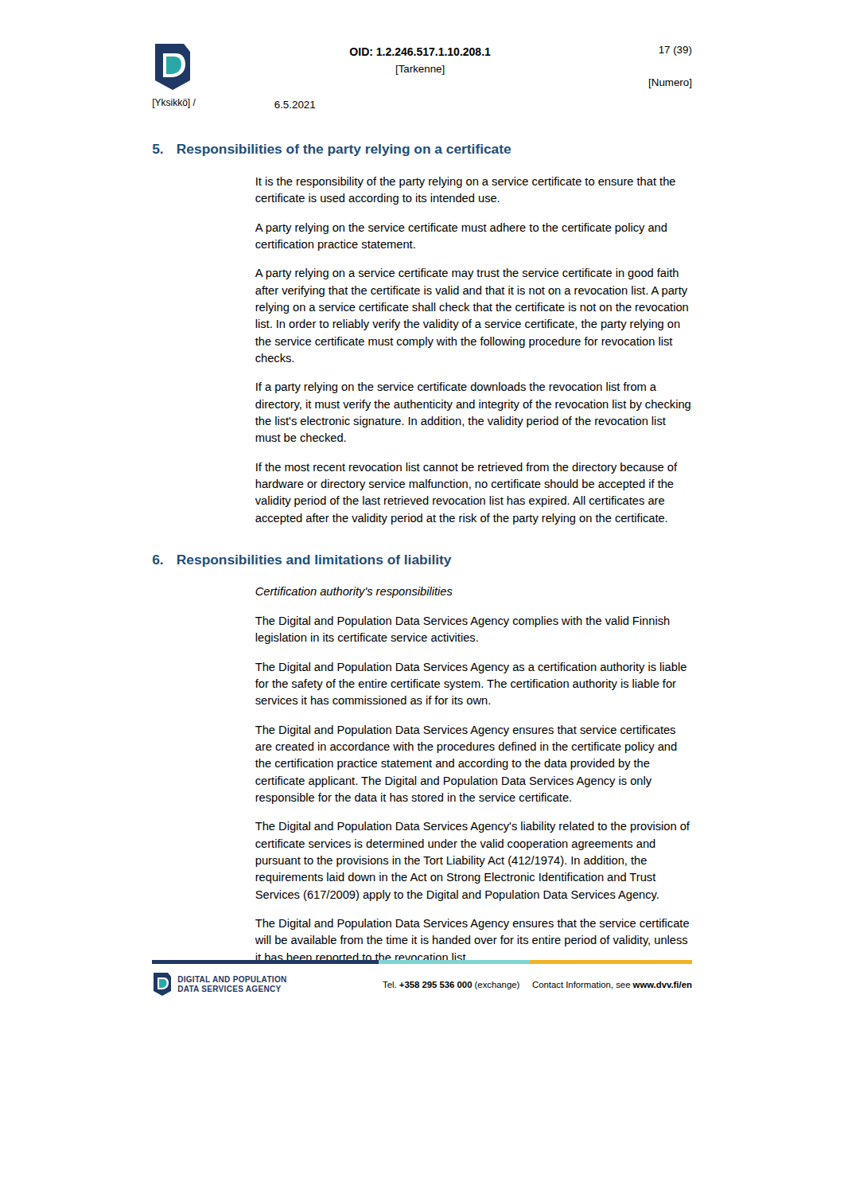[Yksikkö] /
OID: 1.2.246.517.1.10.208.1
[Tarkenne]
6.5.2021
17 (39)
[Numero]
5. Responsibilities of the party relying on a certificate
It is the responsibility of the party relying on a service certificate to ensure that the certificate is used according to its intended use.
A party relying on the service certificate must adhere to the certificate policy and certification practice statement.
A party relying on a service certificate may trust the service certificate in good faith after verifying that the certificate is valid and that it is not on a revocation list. A party relying on a service certificate shall check that the certificate is not on the revocation list. In order to reliably verify the validity of a service certificate, the party relying on the service certificate must comply with the following procedure for revocation list checks.
If a party relying on the service certificate downloads the revocation list from a directory, it must verify the authenticity and integrity of the revocation list by checking the list's electronic signature. In addition, the validity period of the revocation list must be checked.
If the most recent revocation list cannot be retrieved from the directory because of hardware or directory service malfunction, no certificate should be accepted if the validity period of the last retrieved revocation list has expired. All certificates are accepted after the validity period at the risk of the party relying on the certificate.
6. Responsibilities and limitations of liability
Certification authority's responsibilities
The Digital and Population Data Services Agency complies with the valid Finnish legislation in its certificate service activities.
The Digital and Population Data Services Agency as a certification authority is liable for the safety of the entire certificate system. The certification authority is liable for services it has commissioned as if for its own.
The Digital and Population Data Services Agency ensures that service certificates are created in accordance with the procedures defined in the certificate policy and the certification practice statement and according to the data provided by the certificate applicant. The Digital and Population Data Services Agency is only responsible for the data it has stored in the service certificate.
The Digital and Population Data Services Agency's liability related to the provision of certificate services is determined under the valid cooperation agreements and pursuant to the provisions in the Tort Liability Act (412/1974). In addition, the requirements laid down in the Act on Strong Electronic Identification and Trust Services (617/2009) apply to the Digital and Population Data Services Agency.
The Digital and Population Data Services Agency ensures that the service certificate will be available from the time it is handed over for its entire period of validity, unless it has been reported to the revocation list.
DIGITAL AND POPULATION
DATA SERVICES AGENCY
Tel. +358 295 536 000 (exchange) Contact Information, see www.dvv.fi/en